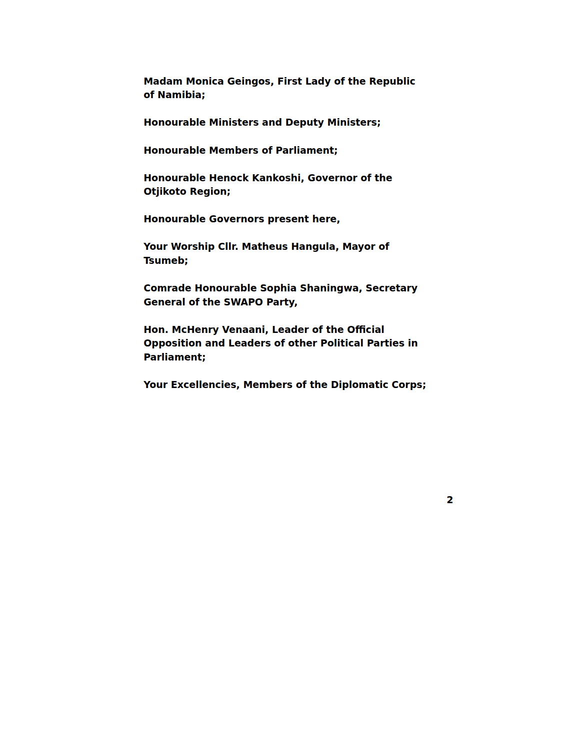Madam Monica Geingos, First Lady of the Republic of Namibia;
Honourable Ministers and Deputy Ministers;
Honourable Members of Parliament;
Honourable Henock Kankoshi, Governor of the Otjikoto Region;
Honourable Governors present here,
Your Worship Cllr. Matheus Hangula, Mayor of Tsumeb;
Comrade Honourable Sophia Shaningwa, Secretary General of the SWAPO Party,
Hon. McHenry Venaani, Leader of the Official Opposition and Leaders of other Political Parties in Parliament;
Your Excellencies, Members of the Diplomatic Corps;
2